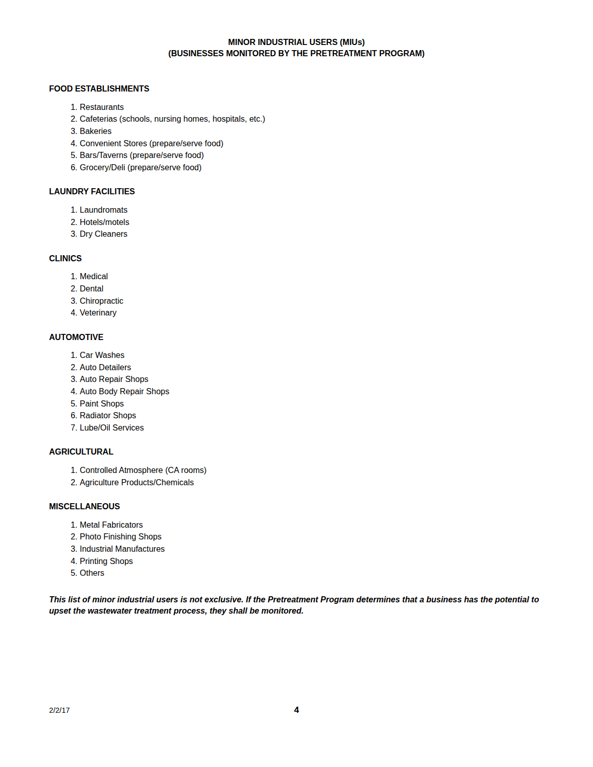MINOR INDUSTRIAL USERS (MIUs) (BUSINESSES MONITORED BY THE PRETREATMENT PROGRAM)
Food Establishments
Restaurants
Cafeterias (schools, nursing homes, hospitals, etc.)
Bakeries
Convenient Stores (prepare/serve food)
Bars/Taverns (prepare/serve food)
Grocery/Deli (prepare/serve food)
Laundry Facilities
Laundromats
Hotels/motels
Dry Cleaners
Clinics
Medical
Dental
Chiropractic
Veterinary
Automotive
Car Washes
Auto Detailers
Auto Repair Shops
Auto Body Repair Shops
Paint Shops
Radiator Shops
Lube/Oil Services
Agricultural
Controlled Atmosphere (CA rooms)
Agriculture Products/Chemicals
Miscellaneous
Metal Fabricators
Photo Finishing Shops
Industrial Manufactures
Printing Shops
Others
This list of minor industrial users is not exclusive. If the Pretreatment Program determines that a business has the potential to upset the wastewater treatment process, they shall be monitored.
2/2/17
4